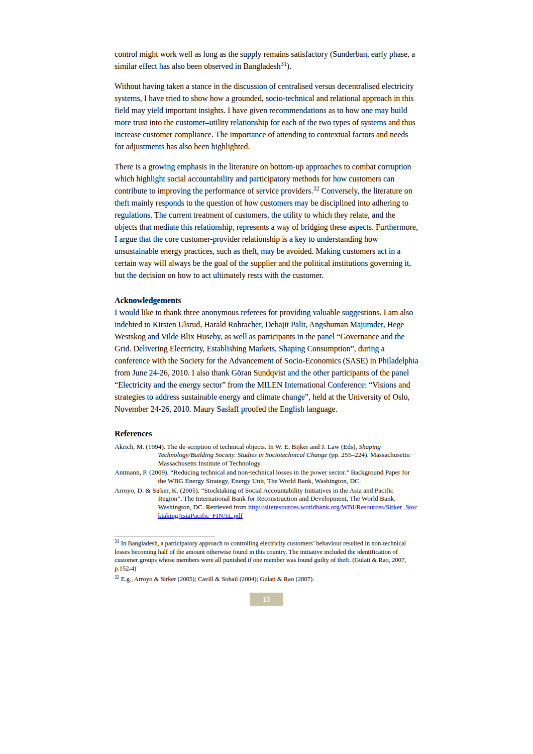control might work well as long as the supply remains satisfactory (Sunderban, early phase, a similar effect has also been observed in Bangladesh31).
Without having taken a stance in the discussion of centralised versus decentralised electricity systems, I have tried to show how a grounded, socio-technical and relational approach in this field may yield important insights. I have given recommendations as to how one may build more trust into the customer–utility relationship for each of the two types of systems and thus increase customer compliance. The importance of attending to contextual factors and needs for adjustments has also been highlighted.
There is a growing emphasis in the literature on bottom-up approaches to combat corruption which highlight social accountability and participatory methods for how customers can contribute to improving the performance of service providers.32 Conversely, the literature on theft mainly responds to the question of how customers may be disciplined into adhering to regulations. The current treatment of customers, the utility to which they relate, and the objects that mediate this relationship, represents a way of bridging these aspects. Furthermore, I argue that the core customer-provider relationship is a key to understanding how unsustainable energy practices, such as theft, may be avoided. Making customers act in a certain way will always be the goal of the supplier and the political institutions governing it, but the decision on how to act ultimately rests with the customer.
Acknowledgements
I would like to thank three anonymous referees for providing valuable suggestions. I am also indebted to Kirsten Ulsrud, Harald Rohracher, Debajit Palit, Angshuman Majumder, Hege Westskog and Vilde Blix Huseby, as well as participants in the panel “Governance and the Grid. Delivering Electricity, Establishing Markets, Shaping Consumption”, during a conference with the Society for the Advancement of Socio-Economics (SASE) in Philadelphia from June 24-26, 2010. I also thank Göran Sundqvist and the other participants of the panel “Electricity and the energy sector” from the MILEN International Conference: “Visions and strategies to address sustainable energy and climate change”, held at the University of Oslo, November 24-26, 2010. Maury Saslaff proofed the English language.
References
Akrich, M. (1994). The de-scription of technical objects. In W. E. Bijker and J. Law (Eds), Shaping Technology/Building Society. Studies in Sociotechnical Change (pp. 255–224). Massachusetts: Massachusetts Institute of Technology.
Antmann, P. (2009). “Reducing technical and non-technical losses in the power sector.” Background Paper for the WBG Energy Strategy, Energy Unit, The World Bank, Washington, DC.
Arroyo, D. & Sirker, K. (2005). “Stocktaking of Social Accountability Initiatives in the Asia and Pacific Region”. The International Bank for Reconstruction and Development, The World Bank. Washington, DC. Retrieved from http://siteresources.worldbank.org/WBI/Resources/Sirker_StocktakingAsiaPacific_FINAL.pdf
31 In Bangladesh, a participatory approach to controlling electricity customers’ behaviour resulted in non-technical losses becoming half of the amount otherwise found in this country. The initiative included the identification of customer groups whose members were all punished if one member was found guilty of theft. (Gulati & Rao, 2007, p.152-4)
32 E.g., Arroyo & Sirker (2005); Cavill & Sohail (2004); Gulati & Rao (2007).
15